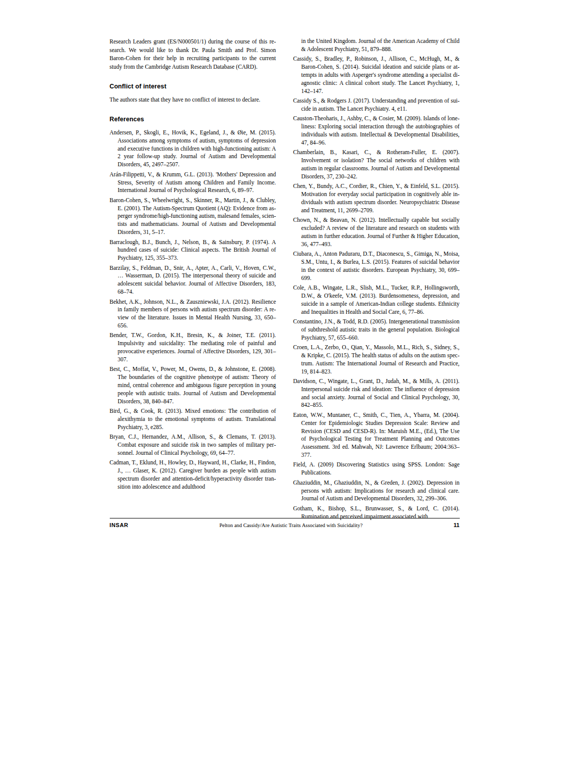Research Leaders grant (ES/N000501/1) during the course of this research. We would like to thank Dr. Paula Smith and Prof. Simon Baron-Cohen for their help in recruiting participants to the current study from the Cambridge Autism Research Database (CARD).
Conflict of interest
The authors state that they have no conflict of interest to declare.
References
Andersen, P., Skogli, E., Hovik, K., Egeland, J., & Øie, M. (2015). Associations among symptoms of autism, symptoms of depression and executive functions in children with high-functioning autism: A 2 year follow-up study. Journal of Autism and Developmental Disorders, 45, 2497–2507.
Arán-Filippetti, V., & Krumm, G.L. (2013). 'Mothers' Depression and Stress, Severity of Autism among Children and Family Income. International Journal of Psychological Research, 6, 89–97.
Baron-Cohen, S., Wheelwright, S., Skinner, R., Martin, J., & Clubley, E. (2001). The Autism-Spectrum Quotient (AQ): Evidence from asperger syndrome/high-functioning autism, malesand females, scientists and mathematicians. Journal of Autism and Developmental Disorders, 31, 5–17.
Barraclough, B.J., Bunch, J., Nelson, B., & Sainsbury, P. (1974). A hundred cases of suicide: Clinical aspects. The British Journal of Psychiatry, 125, 355–373.
Barzilay, S., Feldman, D., Snir, A., Apter, A., Carli, V., Hoven, C.W., … Wasserman, D. (2015). The interpersonal theory of suicide and adolescent suicidal behavior. Journal of Affective Disorders, 183, 68–74.
Bekhet, A.K., Johnson, N.L., & Zauszniewski, J.A. (2012). Resilience in family members of persons with autism spectrum disorder: A review of the literature. Issues in Mental Health Nursing, 33, 650–656.
Bender, T.W., Gordon, K.H., Bresin, K., & Joiner, T.E. (2011). Impulsivity and suicidality: The mediating role of painful and provocative experiences. Journal of Affective Disorders, 129, 301–307.
Best, C., Moffat, V., Power, M., Owens, D., & Johnstone, E. (2008). The boundaries of the cognitive phenotype of autism: Theory of mind, central coherence and ambiguous figure perception in young people with autistic traits. Journal of Autism and Developmental Disorders, 38, 840–847.
Bird, G., & Cook, R. (2013). Mixed emotions: The contribution of alexithymia to the emotional symptoms of autism. Translational Psychiatry, 3, e285.
Bryan, C.J., Hernandez, A.M., Allison, S., & Clemans, T. (2013). Combat exposure and suicide risk in two samples of military personnel. Journal of Clinical Psychology, 69, 64–77.
Cadman, T., Eklund, H., Howley, D., Hayward, H., Clarke, H., Findon, J., … Glaser, K. (2012). Caregiver burden as people with autism spectrum disorder and attention-deficit/hyperactivity disorder transition into adolescence and adulthood
in the United Kingdom. Journal of the American Academy of Child & Adolescent Psychiatry, 51, 879–888.
Cassidy, S., Bradley, P., Robinson, J., Allison, C., McHugh, M., & Baron-Cohen, S. (2014). Suicidal ideation and suicide plans or attempts in adults with Asperger's syndrome attending a specialist diagnostic clinic: A clinical cohort study. The Lancet Psychiatry, 1, 142–147.
Cassidy S., & Rodgers J. (2017). Understanding and prevention of suicide in autism. The Lancet Psychiatry. 4, e11.
Causton-Theoharis, J., Ashby, C., & Cosier, M. (2009). Islands of loneliness: Exploring social interaction through the autobiographies of individuals with autism. Intellectual & Developmental Disabilities, 47, 84–96.
Chamberlain, B., Kasari, C., & Rotheram-Fuller, E. (2007). Involvement or isolation? The social networks of children with autism in regular classrooms. Journal of Autism and Developmental Disorders, 37, 230–242.
Chen, Y., Bundy, A.C., Cordier, R., Chien, Y., & Einfeld, S.L. (2015). Motivation for everyday social participation in cognitively able individuals with autism spectrum disorder. Neuropsychiatric Disease and Treatment, 11, 2699–2709.
Chown, N., & Beavan, N. (2012). Intellectually capable but socially excluded? A review of the literature and research on students with autism in further education. Journal of Further & Higher Education, 36, 477–493.
Ciubara, A., Anton Paduraru, D.T., Diaconescu, S., Gimiga, N., Moisa, S.M., Untu, I., & Burlea, L.S. (2015). Features of suicidal behavior in the context of autistic disorders. European Psychiatry, 30, 699–699.
Cole, A.B., Wingate, L.R., Slish, M.L., Tucker, R.P., Hollingsworth, D.W., & O'keefe, V.M. (2013). Burdensomeness, depression, and suicide in a sample of American-Indian college students. Ethnicity and Inequalities in Health and Social Care, 6, 77–86.
Constantino, J.N., & Todd, R.D. (2005). Intergenerational transmission of subthreshold autistic traits in the general population. Biological Psychiatry, 57, 655–660.
Croen, L.A., Zerbo, O., Qian, Y., Massolo, M.L., Rich, S., Sidney, S., & Kripke, C. (2015). The health status of adults on the autism spectrum. Autism: The International Journal of Research and Practice, 19, 814–823.
Davidson, C., Wingate, L., Grant, D., Judah, M., & Mills, A. (2011). Interpersonal suicide risk and ideation: The influence of depression and social anxiety. Journal of Social and Clinical Psychology, 30, 842–855.
Eaton, W.W., Muntaner, C., Smith, C., Tien, A., Ybarra, M. (2004). Center for Epidemiologic Studies Depression Scale: Review and Revision (CESD and CESD-R). In: Maruish M.E., (Ed.), The Use of Psychological Testing for Treatment Planning and Outcomes Assessment. 3rd ed. Mahwah, NJ: Lawrence Erlbaum; 2004:363–377.
Field, A. (2009) Discovering Statistics using SPSS. London: Sage Publications.
Ghaziuddin, M., Ghaziuddin, N., & Greden, J. (2002). Depression in persons with autism: Implications for research and clinical care. Journal of Autism and Developmental Disorders, 32, 299–306.
Gotham, K., Bishop, S.L., Brunwasser, S., & Lord, C. (2014). Rumination and perceived impairment associated with
INSAR
Pelton and Cassidy/Are Autistic Traits Associated with Suicidality?
11